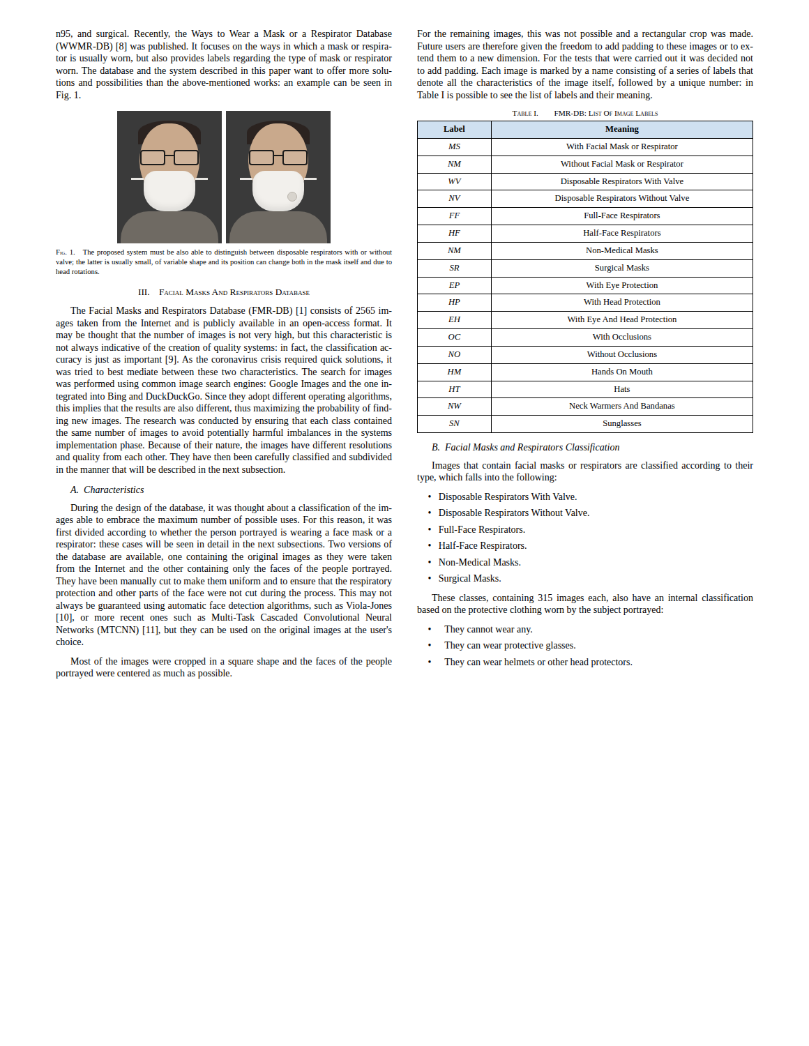n95, and surgical. Recently, the Ways to Wear a Mask or a Respirator Database (WWMR-DB) [8] was published. It focuses on the ways in which a mask or respirator is usually worn, but also provides labels regarding the type of mask or respirator worn. The database and the system described in this paper want to offer more solutions and possibilities than the above-mentioned works: an example can be seen in Fig. 1.
Fig. 1. The proposed system must be also able to distinguish between disposable respirators with or without valve; the latter is usually small, of variable shape and its position can change both in the mask itself and due to head rotations.
III. Facial Masks And Respirators Database
The Facial Masks and Respirators Database (FMR-DB) [1] consists of 2565 images taken from the Internet and is publicly available in an open-access format. It may be thought that the number of images is not very high, but this characteristic is not always indicative of the creation of quality systems: in fact, the classification accuracy is just as important [9]. As the coronavirus crisis required quick solutions, it was tried to best mediate between these two characteristics. The search for images was performed using common image search engines: Google Images and the one integrated into Bing and DuckDuckGo. Since they adopt different operating algorithms, this implies that the results are also different, thus maximizing the probability of finding new images. The research was conducted by ensuring that each class contained the same number of images to avoid potentially harmful imbalances in the systems implementation phase. Because of their nature, the images have different resolutions and quality from each other. They have then been carefully classified and subdivided in the manner that will be described in the next subsection.
A. Characteristics
During the design of the database, it was thought about a classification of the images able to embrace the maximum number of possible uses. For this reason, it was first divided according to whether the person portrayed is wearing a face mask or a respirator: these cases will be seen in detail in the next subsections. Two versions of the database are available, one containing the original images as they were taken from the Internet and the other containing only the faces of the people portrayed. They have been manually cut to make them uniform and to ensure that the respiratory protection and other parts of the face were not cut during the process. This may not always be guaranteed using automatic face detection algorithms, such as Viola-Jones [10], or more recent ones such as Multi-Task Cascaded Convolutional Neural Networks (MTCNN) [11], but they can be used on the original images at the user's choice.
Most of the images were cropped in a square shape and the faces of the people portrayed were centered as much as possible.
For the remaining images, this was not possible and a rectangular crop was made. Future users are therefore given the freedom to add padding to these images or to extend them to a new dimension. For the tests that were carried out it was decided not to add padding. Each image is marked by a name consisting of a series of labels that denote all the characteristics of the image itself, followed by a unique number: in Table I is possible to see the list of labels and their meaning.
Table I. FMR-DB: List Of Image Labels
| Label | Meaning |
| --- | --- |
| MS | With Facial Mask or Respirator |
| NM | Without Facial Mask or Respirator |
| WV | Disposable Respirators With Valve |
| NV | Disposable Respirators Without Valve |
| FF | Full-Face Respirators |
| HF | Half-Face Respirators |
| NM | Non-Medical Masks |
| SR | Surgical Masks |
| EP | With Eye Protection |
| HP | With Head Protection |
| EH | With Eye And Head Protection |
| OC | With Occlusions |
| NO | Without Occlusions |
| HM | Hands On Mouth |
| HT | Hats |
| NW | Neck Warmers And Bandanas |
| SN | Sunglasses |
B. Facial Masks and Respirators Classification
Images that contain facial masks or respirators are classified according to their type, which falls into the following:
Disposable Respirators With Valve.
Disposable Respirators Without Valve.
Full-Face Respirators.
Half-Face Respirators.
Non-Medical Masks.
Surgical Masks.
These classes, containing 315 images each, also have an internal classification based on the protective clothing worn by the subject portrayed:
They cannot wear any.
They can wear protective glasses.
They can wear helmets or other head protectors.